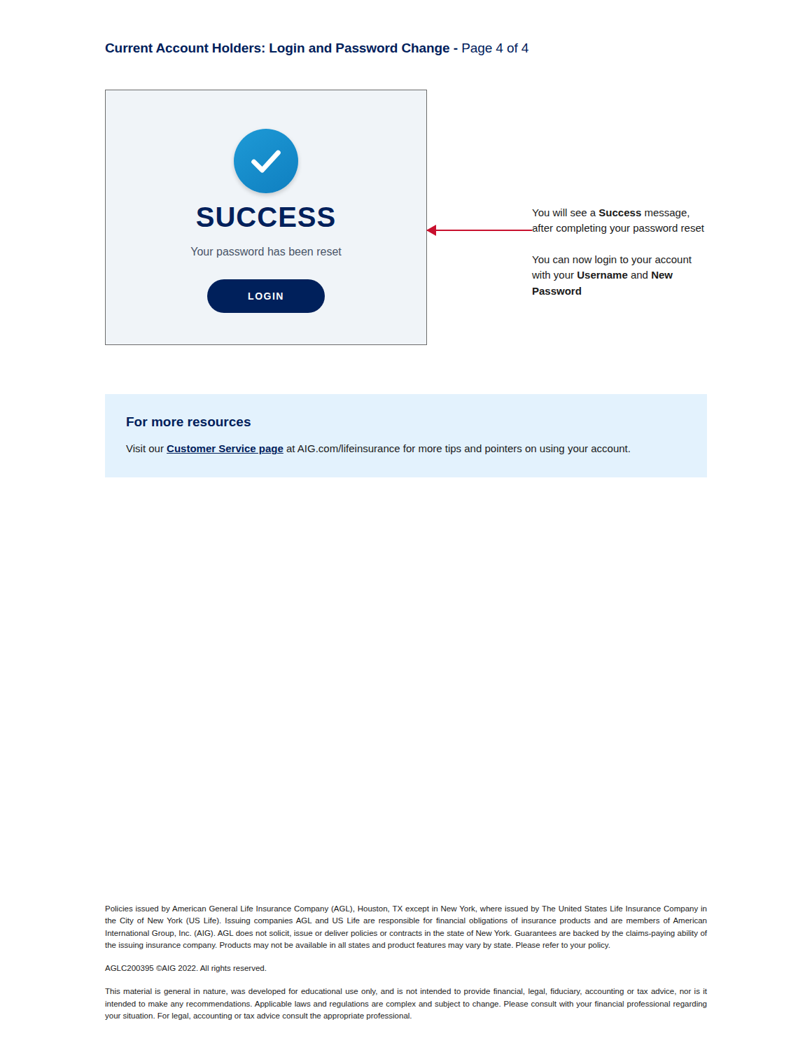Current Account Holders: Login and Password Change - Page 4 of 4
SUCCESS
Your password has been reset
LOGIN
You will see a Success message, after completing your password reset
You can now login to your account with your Username and New Password
For more resources
Visit our Customer Service page at AIG.com/lifeinsurance for more tips and pointers on using your account.
Policies issued by American General Life Insurance Company (AGL), Houston, TX except in New York, where issued by The United States Life Insurance Company in the City of New York (US Life). Issuing companies AGL and US Life are responsible for financial obligations of insurance products and are members of American International Group, Inc. (AIG). AGL does not solicit, issue or deliver policies or contracts in the state of New York. Guarantees are backed by the claims-paying ability of the issuing insurance company. Products may not be available in all states and product features may vary by state. Please refer to your policy.
AGLC200395 ©AIG 2022. All rights reserved.
This material is general in nature, was developed for educational use only, and is not intended to provide financial, legal, fiduciary, accounting or tax advice, nor is it intended to make any recommendations. Applicable laws and regulations are complex and subject to change. Please consult with your financial professional regarding your situation. For legal, accounting or tax advice consult the appropriate professional.